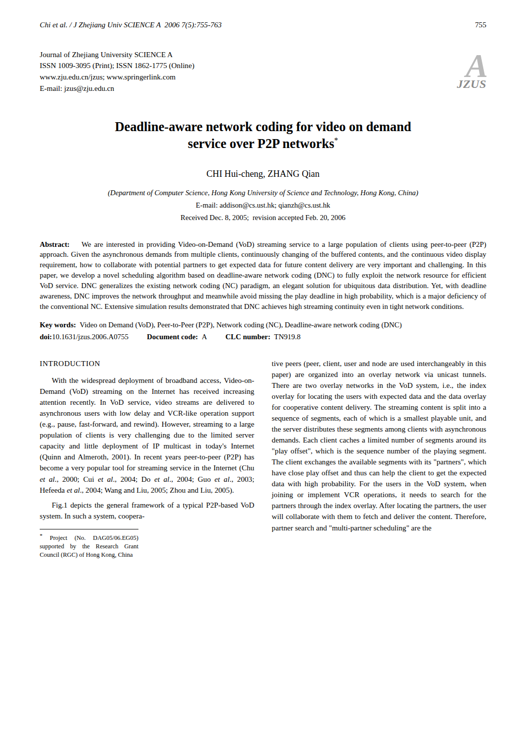Chi et al. / J Zhejiang Univ SCIENCE A 2006 7(5):755-763 755
Journal of Zhejiang University SCIENCE A
ISSN 1009-3095 (Print); ISSN 1862-1775 (Online)
www.zju.edu.cn/jzus; www.springerlink.com
E-mail: jzus@zju.edu.cn
A
JZUS
Deadline-aware network coding for video on demand
service over P2P networks*
CHI Hui-cheng, ZHANG Qian
(Department of Computer Science, Hong Kong University of Science and Technology, Hong Kong, China)
E-mail: addison@cs.ust.hk; qianzh@cs.ust.hk
Received Dec. 8, 2005; revision accepted Feb. 20, 2006
Abstract: We are interested in providing Video-on-Demand (VoD) streaming service to a large population of clients using peer-to-peer (P2P) approach. Given the asynchronous demands from multiple clients, continuously changing of the buffered contents, and the continuous video display requirement, how to collaborate with potential partners to get expected data for future content delivery are very important and challenging. In this paper, we develop a novel scheduling algorithm based on deadline-aware network coding (DNC) to fully exploit the network resource for efficient VoD service. DNC generalizes the existing network coding (NC) paradigm, an elegant solution for ubiquitous data distribution. Yet, with deadline awareness, DNC improves the network throughput and meanwhile avoid missing the play deadline in high probability, which is a major deficiency of the conventional NC. Extensive simulation results demonstrated that DNC achieves high streaming continuity even in tight network conditions.
Key words: Video on Demand (VoD), Peer-to-Peer (P2P), Network coding (NC), Deadline-aware network coding (DNC)
doi: 10.1631/jzus.2006.A0755 Document code: A CLC number: TN919.8
INTRODUCTION
With the widespread deployment of broadband access, Video-on-Demand (VoD) streaming on the Internet has received increasing attention recently. In VoD service, video streams are delivered to asynchronous users with low delay and VCR-like operation support (e.g., pause, fast-forward, and rewind). However, streaming to a large population of clients is very challenging due to the limited server capacity and little deployment of IP multicast in today's Internet (Quinn and Almeroth, 2001). In recent years peer-to-peer (P2P) has become a very popular tool for streaming service in the Internet (Chu et al., 2000; Cui et al., 2004; Do et al., 2004; Guo et al., 2003; Hefeeda et al., 2004; Wang and Liu, 2005; Zhou and Liu, 2005).
Fig.1 depicts the general framework of a typical P2P-based VoD system. In such a system, coopera-
* Project (No. DAG05/06.EG05) supported by the Research Grant Council (RGC) of Hong Kong, China
tive peers (peer, client, user and node are used interchangeably in this paper) are organized into an overlay network via unicast tunnels. There are two overlay networks in the VoD system, i.e., the index overlay for locating the users with expected data and the data overlay for cooperative content delivery. The streaming content is split into a sequence of segments, each of which is a smallest playable unit, and the server distributes these segments among clients with asynchronous demands. Each client caches a limited number of segments around its "play offset", which is the sequence number of the playing segment. The client exchanges the available segments with its "partners", which have close play offset and thus can help the client to get the expected data with high probability. For the users in the VoD system, when joining or implement VCR operations, it needs to search for the partners through the index overlay. After locating the partners, the user will collaborate with them to fetch and deliver the content. Therefore, partner search and "multi-partner scheduling" are the